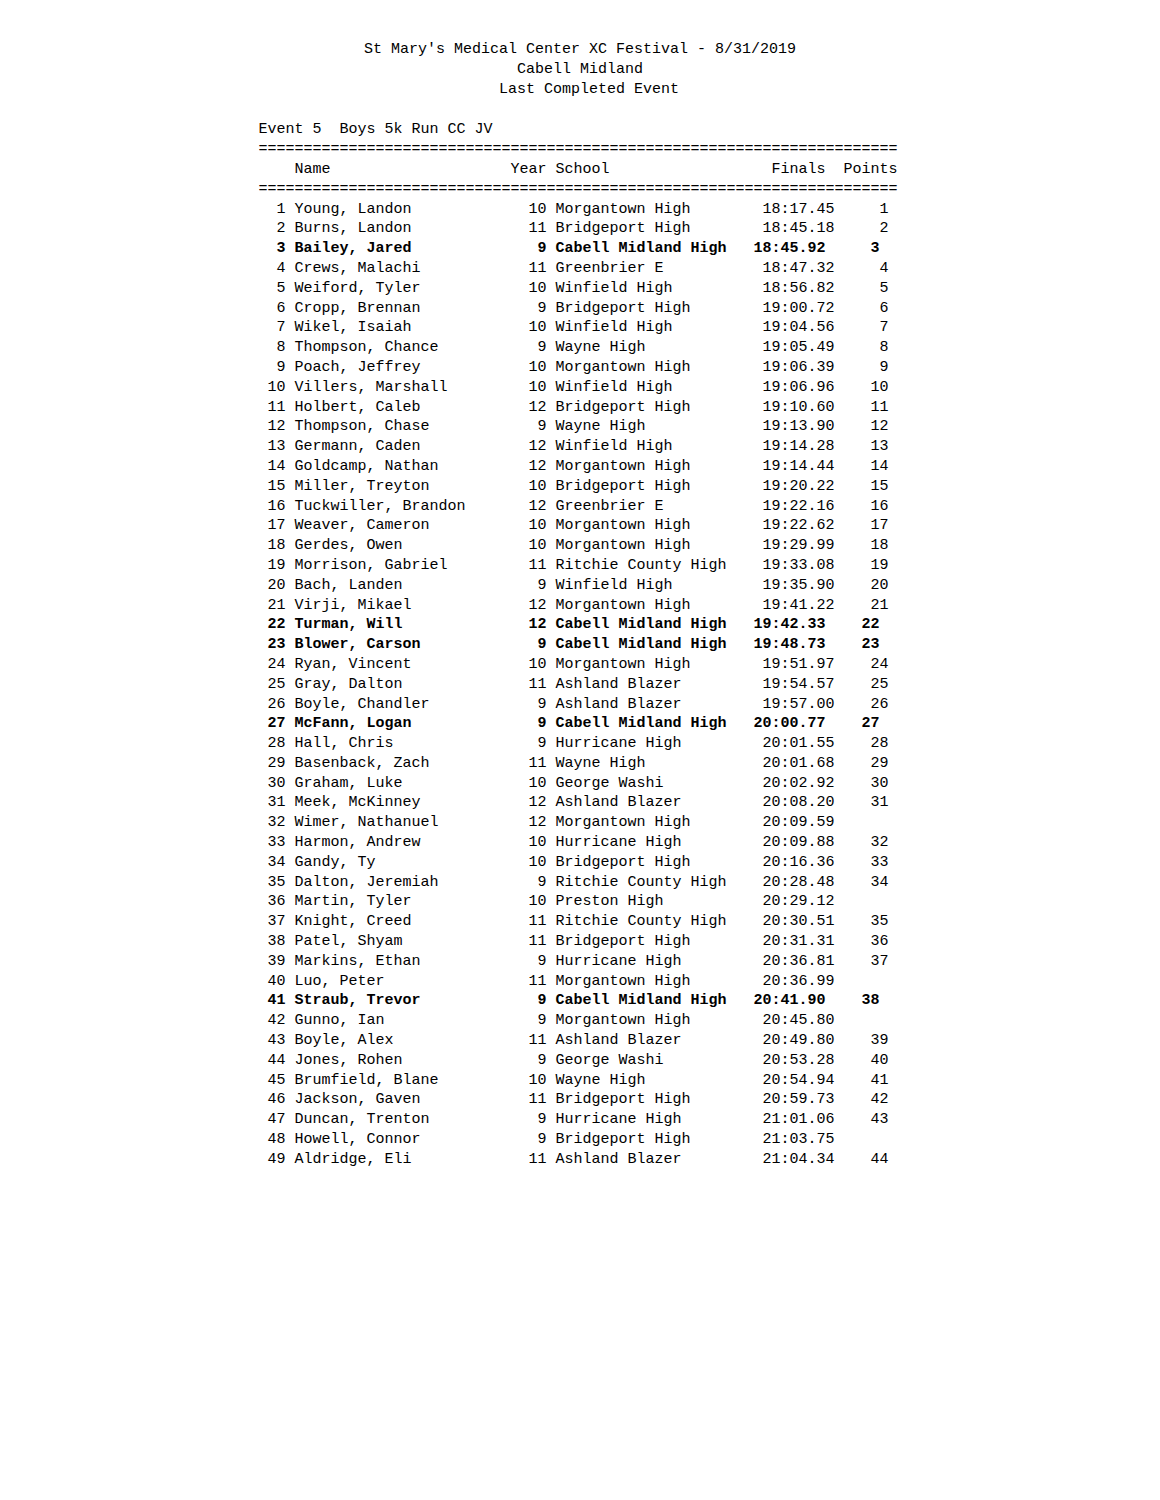St Mary's Medical Center XC Festival - 8/31/2019
                 Cabell Midland
               Last Completed Event
Event 5  Boys 5k Run CC JV
=======================================================================
    Name                    Year School                  Finals  Points
=======================================================================
  1 Young, Landon             10 Morgantown High        18:17.45     1
  2 Burns, Landon             11 Bridgeport High        18:45.18     2
  3 Bailey, Jared              9 Cabell Midland High   18:45.92     3
  4 Crews, Malachi            11 Greenbrier E           18:47.32     4
  5 Weiford, Tyler            10 Winfield High          18:56.82     5
  6 Cropp, Brennan             9 Bridgeport High        19:00.72     6
  7 Wikel, Isaiah             10 Winfield High          19:04.56     7
  8 Thompson, Chance           9 Wayne High             19:05.49     8
  9 Poach, Jeffrey            10 Morgantown High        19:06.39     9
 10 Villers, Marshall         10 Winfield High          19:06.96    10
 11 Holbert, Caleb            12 Bridgeport High        19:10.60    11
 12 Thompson, Chase            9 Wayne High             19:13.90    12
 13 Germann, Caden            12 Winfield High          19:14.28    13
 14 Goldcamp, Nathan          12 Morgantown High        19:14.44    14
 15 Miller, Treyton           10 Bridgeport High        19:20.22    15
 16 Tuckwiller, Brandon       12 Greenbrier E           19:22.16    16
 17 Weaver, Cameron           10 Morgantown High        19:22.62    17
 18 Gerdes, Owen              10 Morgantown High        19:29.99    18
 19 Morrison, Gabriel         11 Ritchie County High    19:33.08    19
 20 Bach, Landen               9 Winfield High          19:35.90    20
 21 Virji, Mikael             12 Morgantown High        19:41.22    21
 22 Turman, Will              12 Cabell Midland High   19:42.33    22
 23 Blower, Carson             9 Cabell Midland High   19:48.73    23
 24 Ryan, Vincent             10 Morgantown High        19:51.97    24
 25 Gray, Dalton              11 Ashland Blazer         19:54.57    25
 26 Boyle, Chandler            9 Ashland Blazer         19:57.00    26
 27 McFann, Logan              9 Cabell Midland High   20:00.77    27
 28 Hall, Chris                9 Hurricane High         20:01.55    28
 29 Basenback, Zach           11 Wayne High             20:01.68    29
 30 Graham, Luke              10 George Washi           20:02.92    30
 31 Meek, McKinney            12 Ashland Blazer         20:08.20    31
 32 Wimer, Nathanuel          12 Morgantown High        20:09.59
 33 Harmon, Andrew            10 Hurricane High         20:09.88    32
 34 Gandy, Ty                 10 Bridgeport High        20:16.36    33
 35 Dalton, Jeremiah           9 Ritchie County High    20:28.48    34
 36 Martin, Tyler             10 Preston High           20:29.12
 37 Knight, Creed             11 Ritchie County High    20:30.51    35
 38 Patel, Shyam              11 Bridgeport High        20:31.31    36
 39 Markins, Ethan             9 Hurricane High         20:36.81    37
 40 Luo, Peter                11 Morgantown High        20:36.99
 41 Straub, Trevor             9 Cabell Midland High   20:41.90    38
 42 Gunno, Ian                 9 Morgantown High        20:45.80
 43 Boyle, Alex               11 Ashland Blazer         20:49.80    39
 44 Jones, Rohen               9 George Washi           20:53.28    40
 45 Brumfield, Blane          10 Wayne High             20:54.94    41
 46 Jackson, Gaven            11 Bridgeport High        20:59.73    42
 47 Duncan, Trenton            9 Hurricane High         21:01.06    43
 48 Howell, Connor             9 Bridgeport High        21:03.75
 49 Aldridge, Eli             11 Ashland Blazer         21:04.34    44